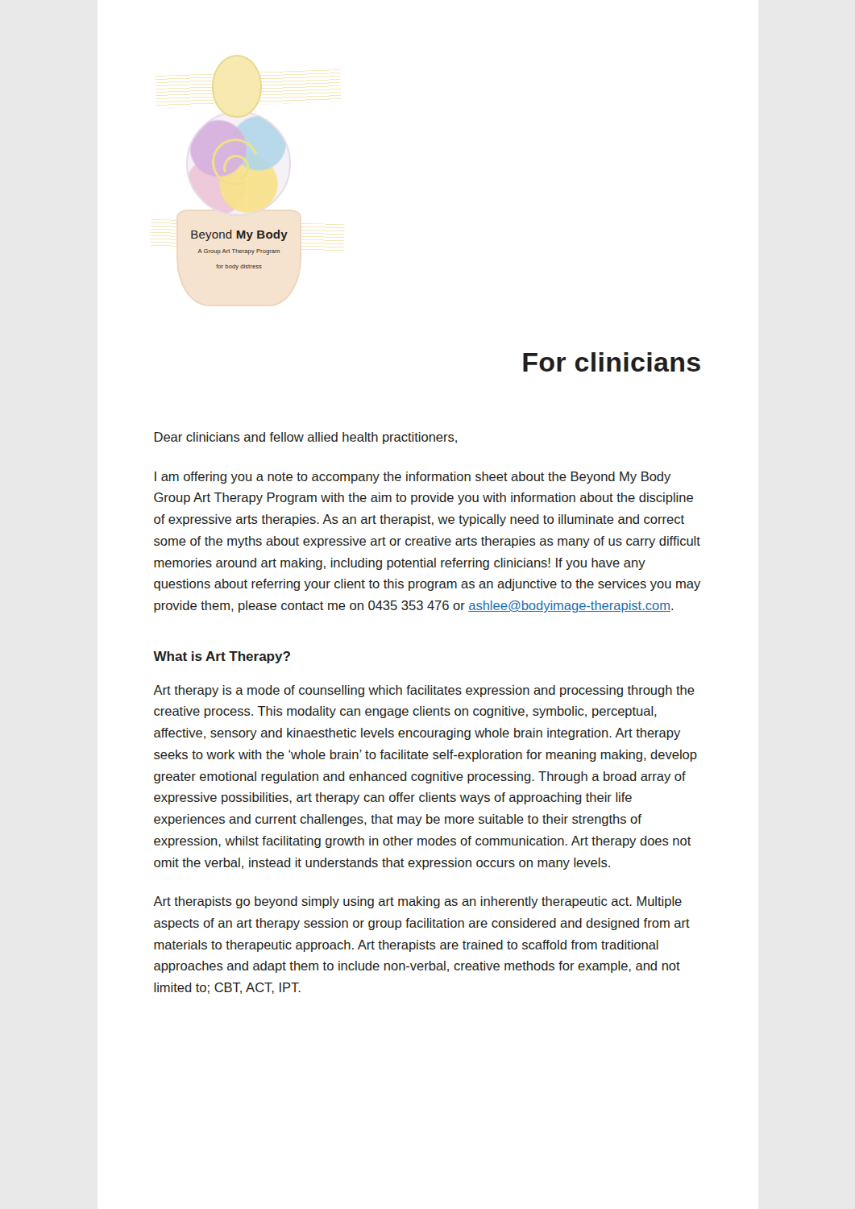Beyond My Body
A Group Art Therapy Program
for body distress
For clinicians
Dear clinicians and fellow allied health practitioners,
I am offering you a note to accompany the information sheet about the Beyond My Body Group Art Therapy Program with the aim to provide you with information about the discipline of expressive arts therapies. As an art therapist, we typically need to illuminate and correct some of the myths about expressive art or creative arts therapies as many of us carry difficult memories around art making, including potential referring clinicians! If you have any questions about referring your client to this program as an adjunctive to the services you may provide them, please contact me on 0435 353 476 or ashlee@bodyimage-therapist.com.
What is Art Therapy?
Art therapy is a mode of counselling which facilitates expression and processing through the creative process. This modality can engage clients on cognitive, symbolic, perceptual, affective, sensory and kinaesthetic levels encouraging whole brain integration. Art therapy seeks to work with the ‘whole brain’ to facilitate self-exploration for meaning making, develop greater emotional regulation and enhanced cognitive processing. Through a broad array of expressive possibilities, art therapy can offer clients ways of approaching their life experiences and current challenges, that may be more suitable to their strengths of expression, whilst facilitating growth in other modes of communication. Art therapy does not omit the verbal, instead it understands that expression occurs on many levels.
Art therapists go beyond simply using art making as an inherently therapeutic act. Multiple aspects of an art therapy session or group facilitation are considered and designed from art materials to therapeutic approach. Art therapists are trained to scaffold from traditional approaches and adapt them to include non-verbal, creative methods for example, and not limited to; CBT, ACT, IPT.